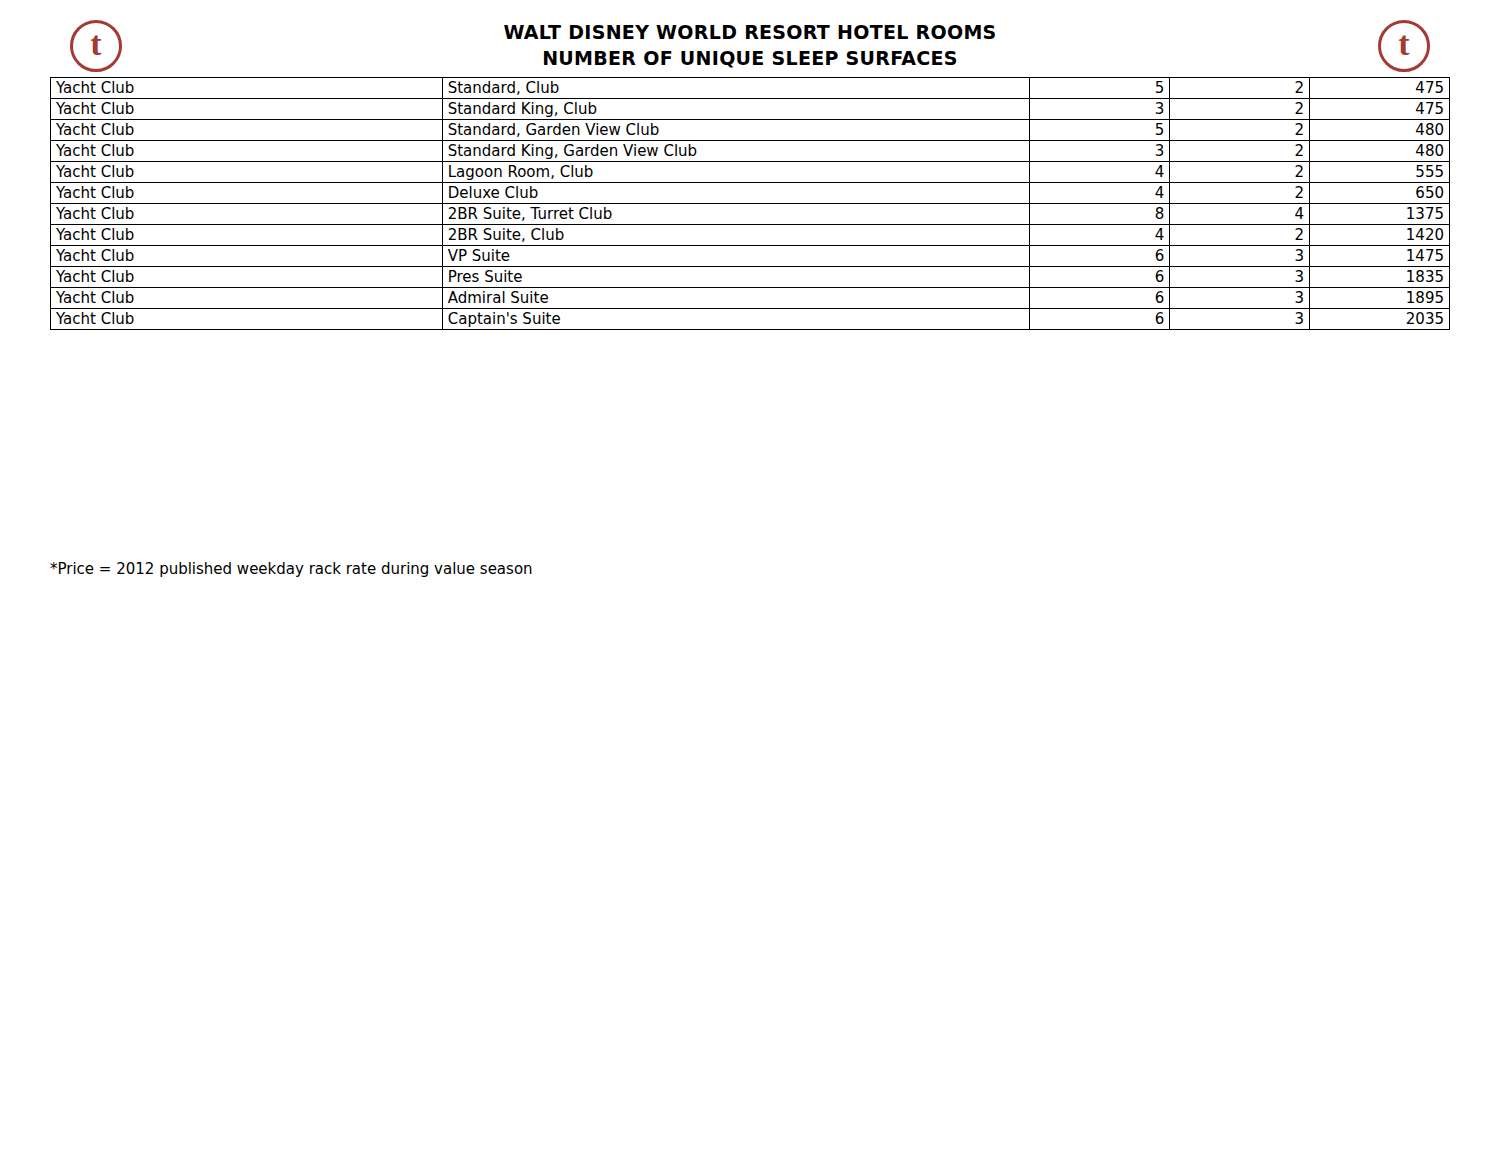t
t
WALT DISNEY WORLD RESORT HOTEL ROOMS
NUMBER OF UNIQUE SLEEP SURFACES
| Yacht Club | Standard, Club | 5 | 2 | 475 |
| Yacht Club | Standard King, Club | 3 | 2 | 475 |
| Yacht Club | Standard, Garden View Club | 5 | 2 | 480 |
| Yacht Club | Standard King, Garden View Club | 3 | 2 | 480 |
| Yacht Club | Lagoon Room, Club | 4 | 2 | 555 |
| Yacht Club | Deluxe Club | 4 | 2 | 650 |
| Yacht Club | 2BR Suite, Turret Club | 8 | 4 | 1375 |
| Yacht Club | 2BR Suite, Club | 4 | 2 | 1420 |
| Yacht Club | VP Suite | 6 | 3 | 1475 |
| Yacht Club | Pres Suite | 6 | 3 | 1835 |
| Yacht Club | Admiral Suite | 6 | 3 | 1895 |
| Yacht Club | Captain's Suite | 6 | 3 | 2035 |
*Price = 2012 published weekday rack rate during value season